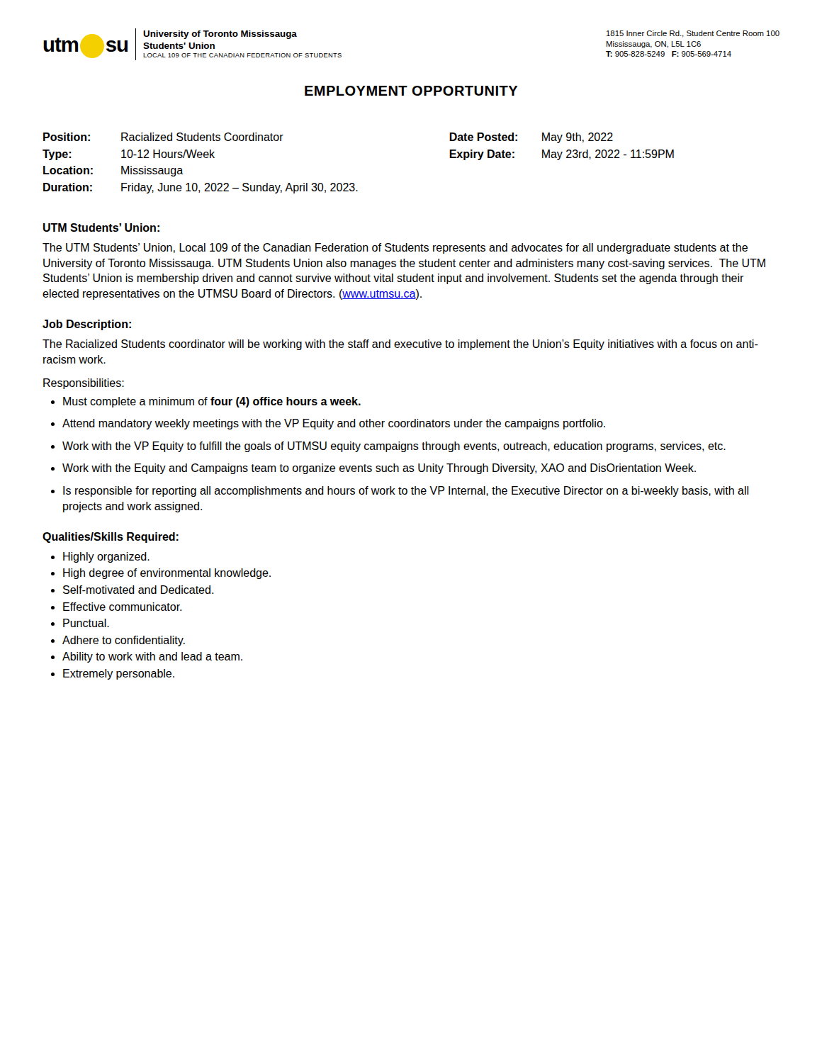utm su
University of Toronto Mississauga
Students' Union
LOCAL 109 OF THE CANADIAN FEDERATION OF STUDENTS
1815 Inner Circle Rd., Student Centre Room 100
Mississauga, ON, L5L 1C6
T: 905-828-5249 F: 905-569-4714
EMPLOYMENT OPPORTUNITY
| Position: | Racialized Students Coordinator | Date Posted: | May 9th, 2022 |
| Type: | 10-12 Hours/Week | Expiry Date: | May 23rd, 2022 - 11:59PM |
| Location: | Mississauga |
| Duration: | Friday, June 10, 2022 – Sunday, April 30, 2023. |
UTM Students’ Union:
The UTM Students’ Union, Local 109 of the Canadian Federation of Students represents and advocates for all undergraduate students at the University of Toronto Mississauga. UTM Students Union also manages the student center and administers many cost-saving services. The UTM Students’ Union is membership driven and cannot survive without vital student input and involvement. Students set the agenda through their elected representatives on the UTMSU Board of Directors. (www.utmsu.ca).
Job Description:
The Racialized Students coordinator will be working with the staff and executive to implement the Union’s Equity initiatives with a focus on anti-racism work.
Responsibilities:
Must complete a minimum of four (4) office hours a week.
Attend mandatory weekly meetings with the VP Equity and other coordinators under the campaigns portfolio.
Work with the VP Equity to fulfill the goals of UTMSU equity campaigns through events, outreach, education programs, services, etc.
Work with the Equity and Campaigns team to organize events such as Unity Through Diversity, XAO and DisOrientation Week.
Is responsible for reporting all accomplishments and hours of work to the VP Internal, the Executive Director on a bi-weekly basis, with all projects and work assigned.
Qualities/Skills Required:
Highly organized.
High degree of environmental knowledge.
Self-motivated and Dedicated.
Effective communicator.
Punctual.
Adhere to confidentiality.
Ability to work with and lead a team.
Extremely personable.